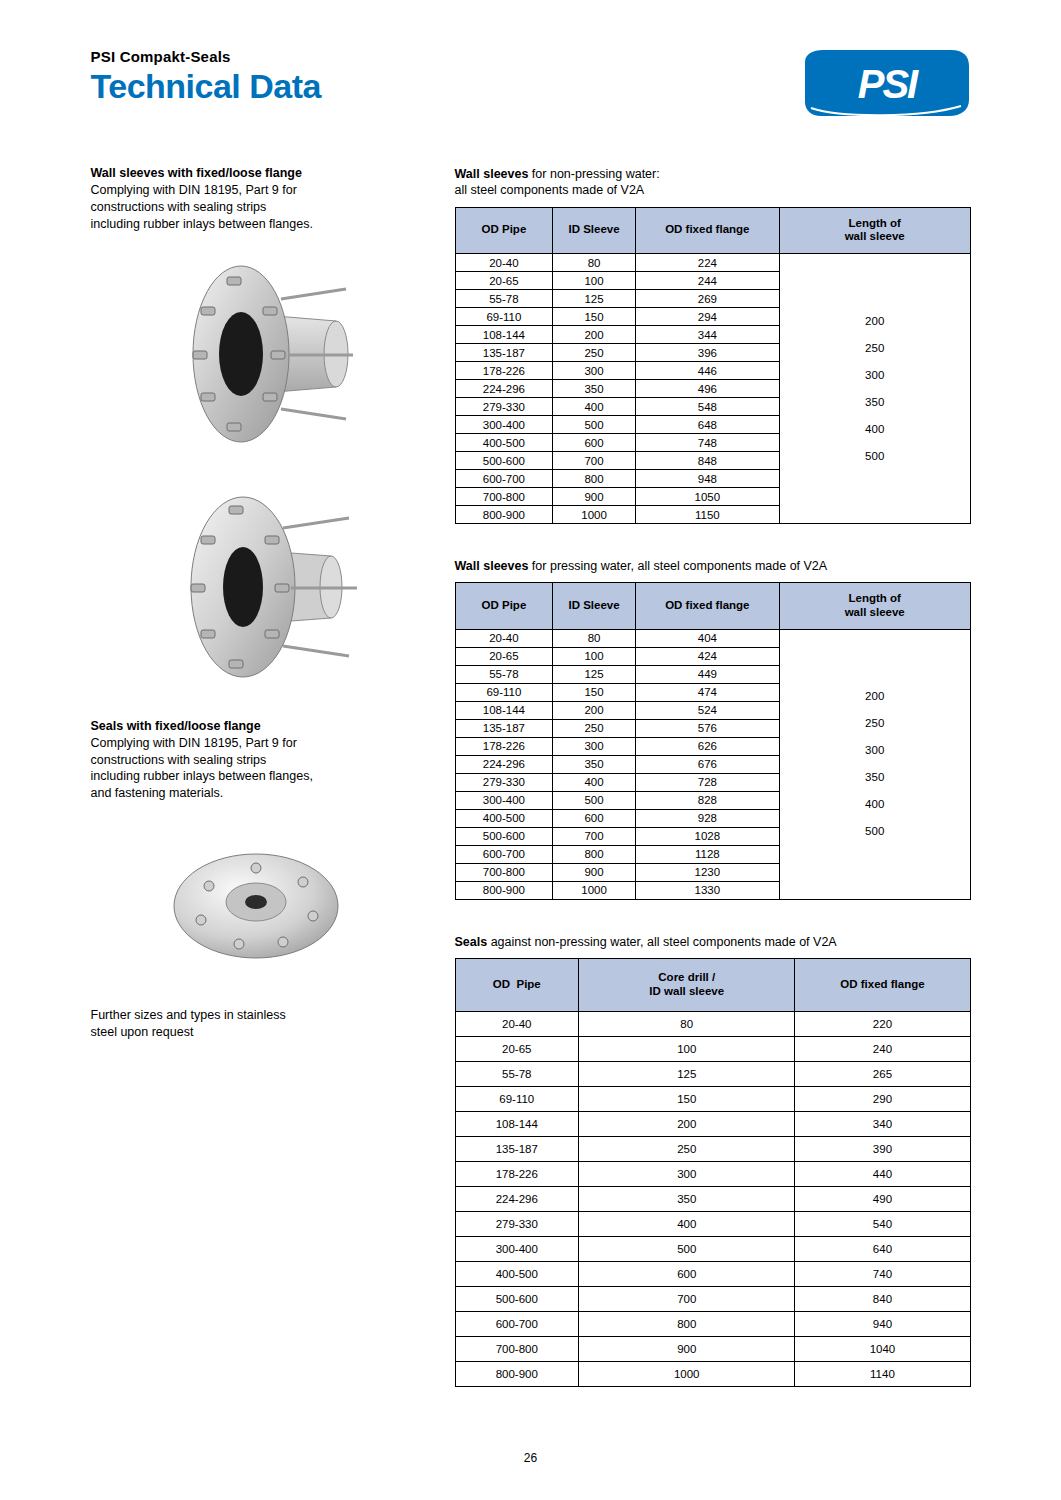PSI Compakt-Seals
Technical Data
PSI
Wall sleeves with fixed/loose flange
Complying with DIN 18195, Part 9 for
constructions with sealing strips
including rubber inlays between flanges.
Seals with fixed/loose flange
Complying with DIN 18195, Part 9 for
constructions with sealing strips
including rubber inlays between flanges,
and fastening materials.
Further sizes and types in stainless
steel upon request
Wall sleeves for non-pressing water:
all steel components made of V2A
| OD Pipe | ID Sleeve | OD fixed flange | Length of wall sleeve |
| --- | --- | --- | --- |
| 20-40 | 80 | 224 | 200 250 300 350 400 500 |
| 20-65 | 100 | 244 |
| 55-78 | 125 | 269 |
| 69-110 | 150 | 294 |
| 108-144 | 200 | 344 |
| 135-187 | 250 | 396 |
| 178-226 | 300 | 446 |
| 224-296 | 350 | 496 |
| 279-330 | 400 | 548 |
| 300-400 | 500 | 648 |
| 400-500 | 600 | 748 |
| 500-600 | 700 | 848 |
| 600-700 | 800 | 948 |
| 700-800 | 900 | 1050 |
| 800-900 | 1000 | 1150 |
Wall sleeves for pressing water, all steel components made of V2A
| OD Pipe | ID Sleeve | OD fixed flange | Length of wall sleeve |
| --- | --- | --- | --- |
| 20-40 | 80 | 404 | 200 250 300 350 400 500 |
| 20-65 | 100 | 424 |
| 55-78 | 125 | 449 |
| 69-110 | 150 | 474 |
| 108-144 | 200 | 524 |
| 135-187 | 250 | 576 |
| 178-226 | 300 | 626 |
| 224-296 | 350 | 676 |
| 279-330 | 400 | 728 |
| 300-400 | 500 | 828 |
| 400-500 | 600 | 928 |
| 500-600 | 700 | 1028 |
| 600-700 | 800 | 1128 |
| 700-800 | 900 | 1230 |
| 800-900 | 1000 | 1330 |
Seals against non-pressing water, all steel components made of V2A
| OD Pipe | Core drill / ID wall sleeve | OD fixed flange |
| --- | --- | --- |
| 20-40 | 80 | 220 |
| 20-65 | 100 | 240 |
| 55-78 | 125 | 265 |
| 69-110 | 150 | 290 |
| 108-144 | 200 | 340 |
| 135-187 | 250 | 390 |
| 178-226 | 300 | 440 |
| 224-296 | 350 | 490 |
| 279-330 | 400 | 540 |
| 300-400 | 500 | 640 |
| 400-500 | 600 | 740 |
| 500-600 | 700 | 840 |
| 600-700 | 800 | 940 |
| 700-800 | 900 | 1040 |
| 800-900 | 1000 | 1140 |
26